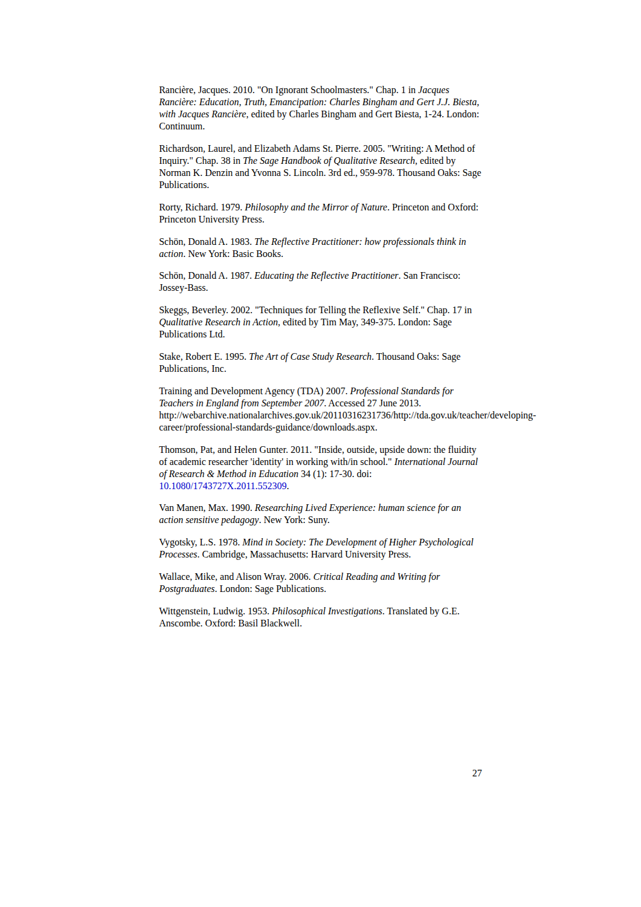Rancière, Jacques. 2010. "On Ignorant Schoolmasters." Chap. 1 in Jacques Rancière: Education, Truth, Emancipation: Charles Bingham and Gert J.J. Biesta, with Jacques Rancière, edited by Charles Bingham and Gert Biesta, 1-24. London: Continuum.
Richardson, Laurel, and Elizabeth Adams St. Pierre. 2005. "Writing: A Method of Inquiry." Chap. 38 in The Sage Handbook of Qualitative Research, edited by Norman K. Denzin and Yvonna S. Lincoln. 3rd ed., 959-978. Thousand Oaks: Sage Publications.
Rorty, Richard. 1979. Philosophy and the Mirror of Nature. Princeton and Oxford: Princeton University Press.
Schön, Donald A. 1983. The Reflective Practitioner: how professionals think in action. New York: Basic Books.
Schön, Donald A. 1987. Educating the Reflective Practitioner. San Francisco: Jossey-Bass.
Skeggs, Beverley. 2002. "Techniques for Telling the Reflexive Self." Chap. 17 in Qualitative Research in Action, edited by Tim May, 349-375. London: Sage Publications Ltd.
Stake, Robert E. 1995. The Art of Case Study Research. Thousand Oaks: Sage Publications, Inc.
Training and Development Agency (TDA) 2007. Professional Standards for Teachers in England from September 2007. Accessed 27 June 2013. http://webarchive.nationalarchives.gov.uk/20110316231736/http://tda.gov.uk/teacher/developing-career/professional-standards-guidance/downloads.aspx.
Thomson, Pat, and Helen Gunter. 2011. "Inside, outside, upside down: the fluidity of academic researcher 'identity' in working with/in school." International Journal of Research & Method in Education 34 (1): 17-30. doi: 10.1080/1743727X.2011.552309.
Van Manen, Max. 1990. Researching Lived Experience: human science for an action sensitive pedagogy. New York: Suny.
Vygotsky, L.S. 1978. Mind in Society: The Development of Higher Psychological Processes. Cambridge, Massachusetts: Harvard University Press.
Wallace, Mike, and Alison Wray. 2006. Critical Reading and Writing for Postgraduates. London: Sage Publications.
Wittgenstein, Ludwig. 1953. Philosophical Investigations. Translated by G.E. Anscombe. Oxford: Basil Blackwell.
27